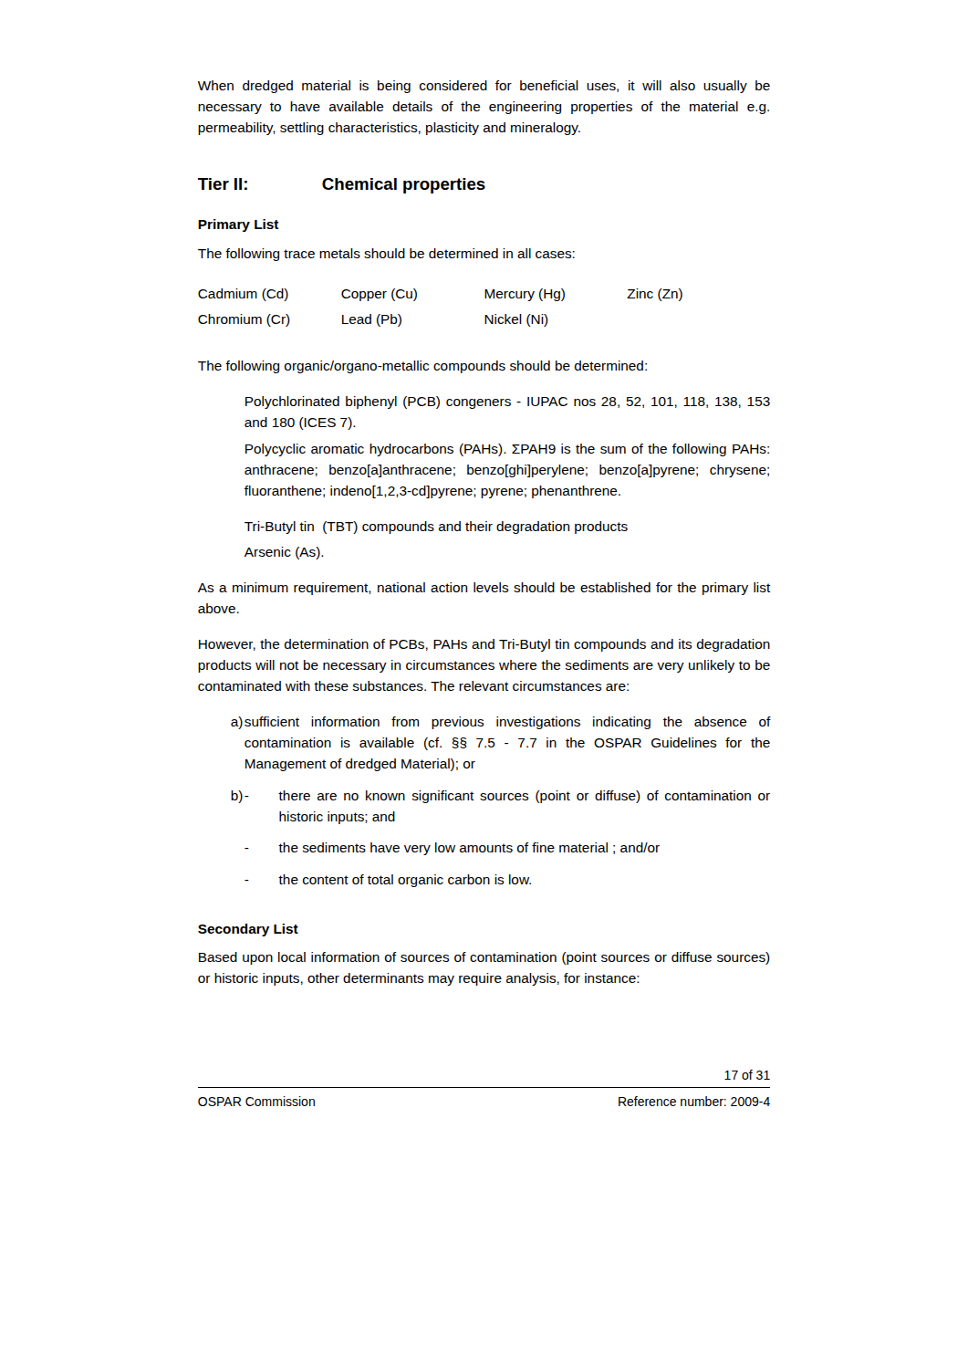When dredged material is being considered for beneficial uses, it will also usually be necessary to have available details of the engineering properties of the material e.g. permeability, settling characteristics, plasticity and mineralogy.
Tier II: Chemical properties
Primary List
The following trace metals should be determined in all cases:
| Cadmium (Cd) | Copper (Cu) | Mercury (Hg) | Zinc (Zn) |
| Chromium (Cr) | Lead (Pb) | Nickel (Ni) | |
The following organic/organo-metallic compounds should be determined:
Polychlorinated biphenyl (PCB) congeners - IUPAC nos 28, 52, 101, 118, 138, 153 and 180 (ICES 7).
Polycyclic aromatic hydrocarbons (PAHs). ΣPAH9 is the sum of the following PAHs: anthracene; benzo[a]anthracene; benzo[ghi]perylene; benzo[a]pyrene; chrysene; fluoranthene; indeno[1,2,3-cd]pyrene; pyrene; phenanthrene.
Tri-Butyl tin (TBT) compounds and their degradation products
Arsenic (As).
As a minimum requirement, national action levels should be established for the primary list above.
However, the determination of PCBs, PAHs and Tri-Butyl tin compounds and its degradation products will not be necessary in circumstances where the sediments are very unlikely to be contaminated with these substances. The relevant circumstances are:
a) sufficient information from previous investigations indicating the absence of contamination is available (cf. §§ 7.5 - 7.7 in the OSPAR Guidelines for the Management of dredged Material); or
b)
-there are no known significant sources (point or diffuse) of contamination or historic inputs; and
-the sediments have very low amounts of fine material ; and/or
-the content of total organic carbon is low.
Secondary List
Based upon local information of sources of contamination (point sources or diffuse sources) or historic inputs, other determinants may require analysis, for instance:
17 of 31
OSPAR Commission
Reference number: 2009-4